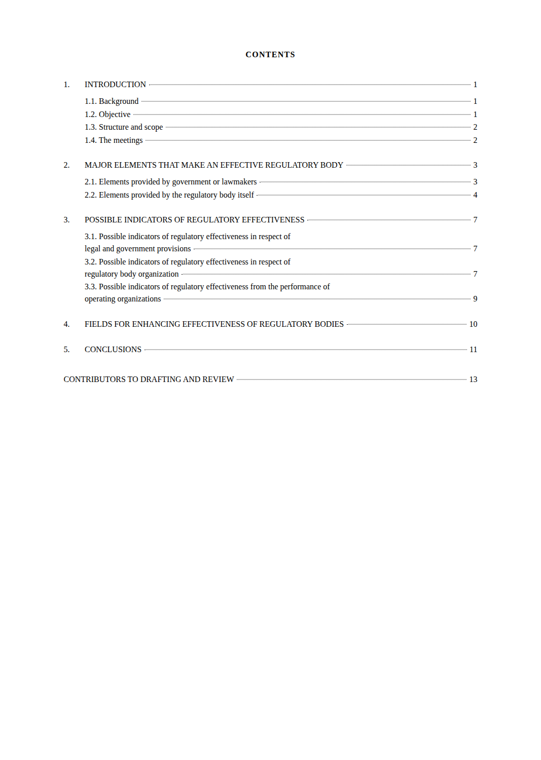CONTENTS
1. INTRODUCTION 1
1.1. Background 1
1.2. Objective 1
1.3. Structure and scope 2
1.4. The meetings 2
2. MAJOR ELEMENTS THAT MAKE AN EFFECTIVE REGULATORY BODY 3
2.1. Elements provided by government or lawmakers 3
2.2. Elements provided by the regulatory body itself 4
3. POSSIBLE INDICATORS OF REGULATORY EFFECTIVENESS 7
3.1. Possible indicators of regulatory effectiveness in respect of
legal and government provisions 7
3.2. Possible indicators of regulatory effectiveness in respect of
regulatory body organization 7
3.3. Possible indicators of regulatory effectiveness from the performance of
operating organizations 9
4. FIELDS FOR ENHANCING EFFECTIVENESS OF REGULATORY BODIES 10
5. CONCLUSIONS 11
CONTRIBUTORS TO DRAFTING AND REVIEW 13